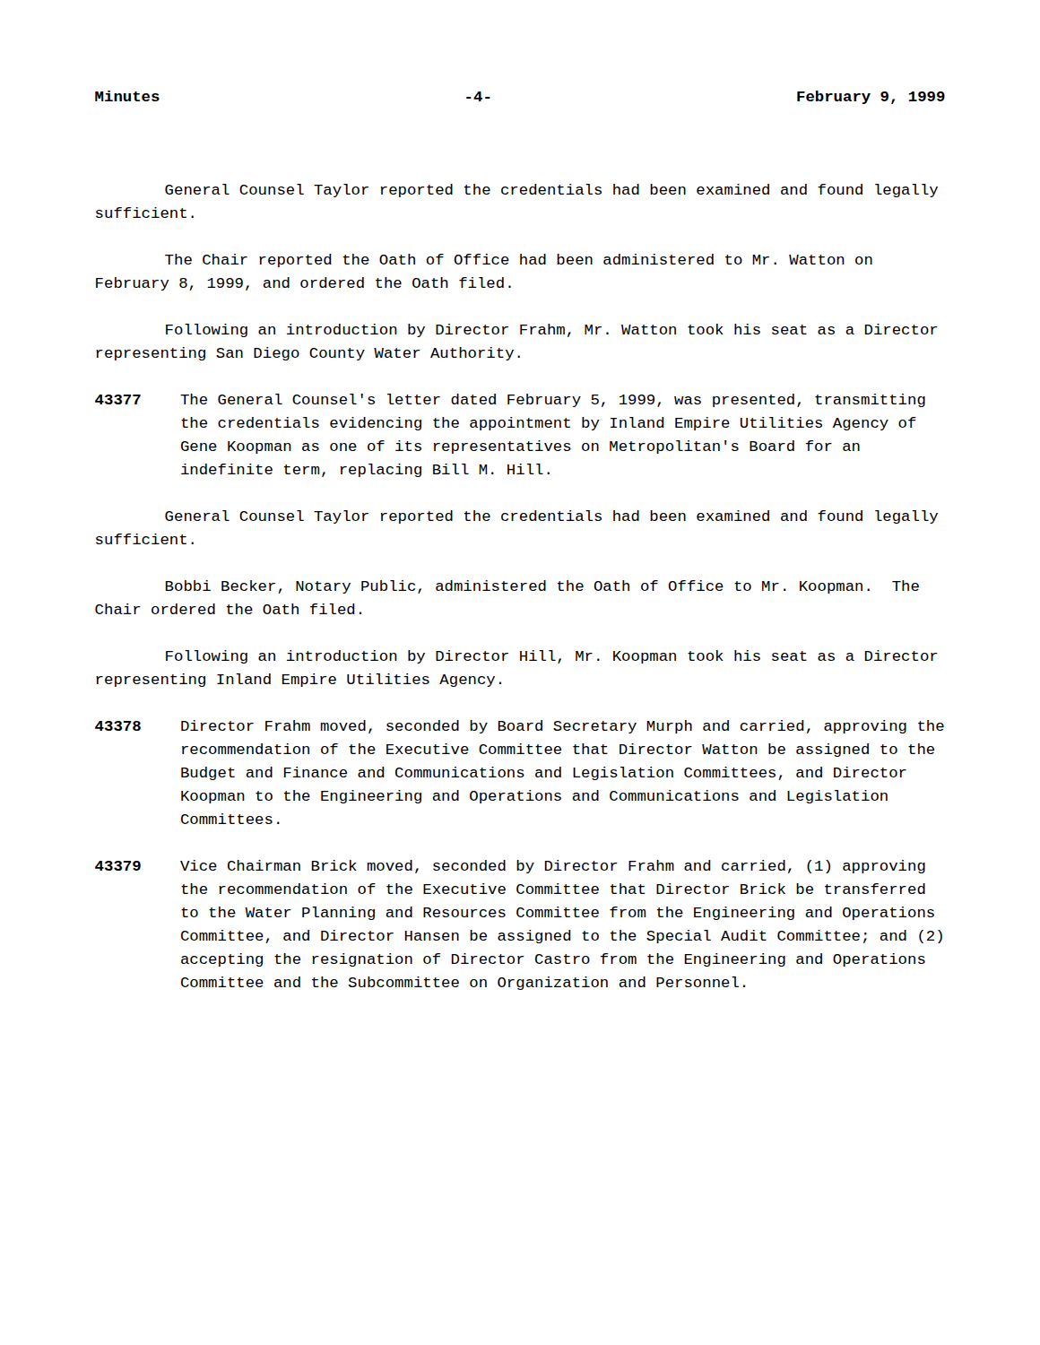Minutes -4- February 9, 1999
General Counsel Taylor reported the credentials had been examined and found legally sufficient.
The Chair reported the Oath of Office had been administered to Mr. Watton on February 8, 1999, and ordered the Oath filed.
Following an introduction by Director Frahm, Mr. Watton took his seat as a Director representing San Diego County Water Authority.
43377
The General Counsel's letter dated February 5, 1999, was presented, transmitting the credentials evidencing the appointment by Inland Empire Utilities Agency of Gene Koopman as one of its representatives on Metropolitan's Board for an indefinite term, replacing Bill M. Hill.
General Counsel Taylor reported the credentials had been examined and found legally sufficient.
Bobbi Becker, Notary Public, administered the Oath of Office to Mr. Koopman. The Chair ordered the Oath filed.
Following an introduction by Director Hill, Mr. Koopman took his seat as a Director representing Inland Empire Utilities Agency.
43378
Director Frahm moved, seconded by Board Secretary Murph and carried, approving the recommendation of the Executive Committee that Director Watton be assigned to the Budget and Finance and Communications and Legislation Committees, and Director Koopman to the Engineering and Operations and Communications and Legislation Committees.
43379
Vice Chairman Brick moved, seconded by Director Frahm and carried, (1) approving the recommendation of the Executive Committee that Director Brick be transferred to the Water Planning and Resources Committee from the Engineering and Operations Committee, and Director Hansen be assigned to the Special Audit Committee; and (2) accepting the resignation of Director Castro from the Engineering and Operations Committee and the Subcommittee on Organization and Personnel.